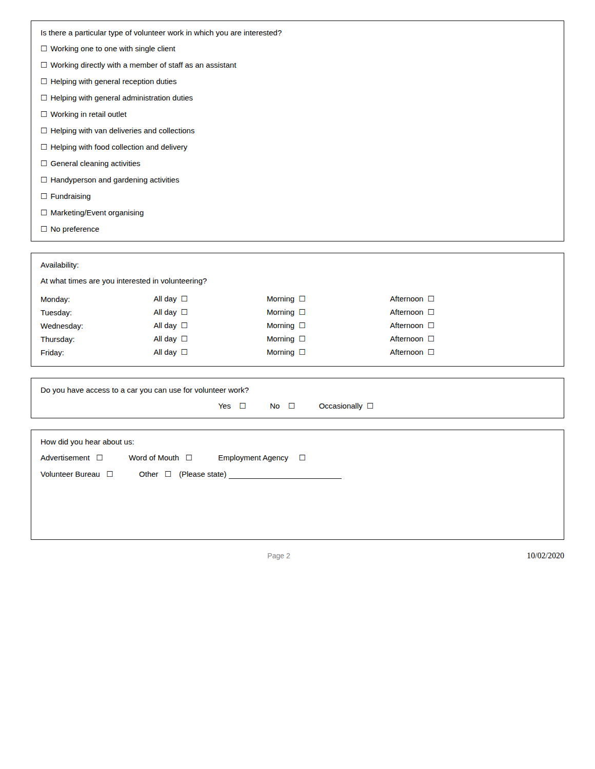Is there a particular type of volunteer work in which you are interested?
☐Working one to one with single client
☐Working directly with a member of staff as an assistant
☐Helping with general reception duties
☐Helping with general administration duties
☐Working in retail outlet
☐Helping with van deliveries and collections
☐Helping with food collection and delivery
☐General cleaning activities
☐Handyperson and gardening activities
☐Fundraising
☐Marketing/Event organising
☐No preference
Availability:
At what times are you interested in volunteering?
| Monday: | All day ☐ | Morning ☐ | Afternoon ☐ |
| Tuesday: | All day ☐ | Morning ☐ | Afternoon ☐ |
| Wednesday: | All day ☐ | Morning ☐ | Afternoon ☐ |
| Thursday: | All day ☐ | Morning ☐ | Afternoon ☐ |
| Friday: | All day ☐ | Morning ☐ | Afternoon ☐ |
Do you have access to a car you can use for volunteer work?
Yes ☐ No ☐ Occasionally ☐
How did you hear about us:
Advertisement ☐ Word of Mouth ☐ Employment Agency ☐
Volunteer Bureau ☐ Other ☐ (Please state)
Page 2 10/02/2020